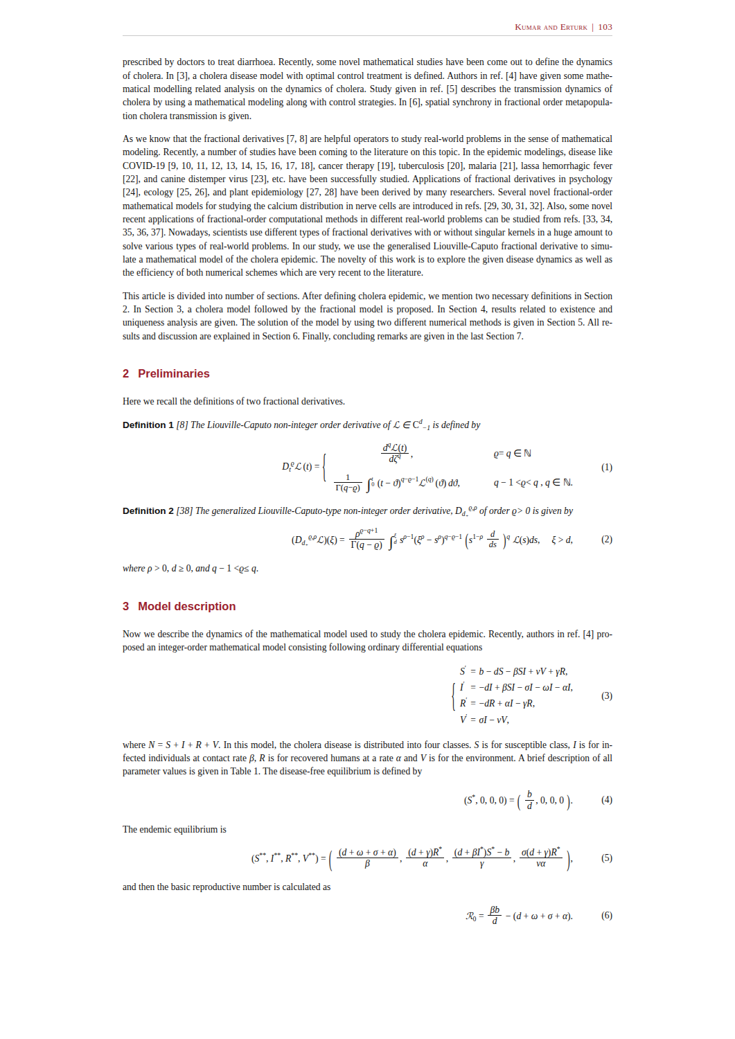Kumar and Erturk|103
prescribed by doctors to treat diarrhoea. Recently, some novel mathematical studies have been come out to define the dynamics of cholera. In [3], a cholera disease model with optimal control treatment is defined. Authors in ref. [4] have given some mathematical modelling related analysis on the dynamics of cholera. Study given in ref. [5] describes the transmission dynamics of cholera by using a mathematical modeling along with control strategies. In [6], spatial synchrony in fractional order metapopulation cholera transmission is given.
As we know that the fractional derivatives [7, 8] are helpful operators to study real-world problems in the sense of mathematical modeling. Recently, a number of studies have been coming to the literature on this topic. In the epidemic modelings, disease like COVID-19 [9, 10, 11, 12, 13, 14, 15, 16, 17, 18], cancer therapy [19], tuberculosis [20], malaria [21], lassa hemorrhagic fever [22], and canine distemper virus [23], etc. have been successfully studied. Applications of fractional derivatives in psychology [24], ecology [25, 26], and plant epidemiology [27, 28] have been derived by many researchers. Several novel fractional-order mathematical models for studying the calcium distribution in nerve cells are introduced in refs. [29, 30, 31, 32]. Also, some novel recent applications of fractional-order computational methods in different real-world problems can be studied from refs. [33, 34, 35, 36, 37]. Nowadays, scientists use different types of fractional derivatives with or without singular kernels in a huge amount to solve various types of real-world problems. In our study, we use the generalised Liouville-Caputo fractional derivative to simulate a mathematical model of the cholera epidemic. The novelty of this work is to explore the given disease dynamics as well as the efficiency of both numerical schemes which are very recent to the literature.
This article is divided into number of sections. After defining cholera epidemic, we mention two necessary definitions in Section 2. In Section 3, a cholera model followed by the fractional model is proposed. In Section 4, results related to existence and uniqueness analysis are given. The solution of the model by using two different numerical methods is given in Section 5. All results and discussion are explained in Section 6. Finally, concluding remarks are given in the last Section 7.
2 Preliminaries
Here we recall the definitions of two fractional derivatives.
Definition 1 [8] The Liouville-Caputo non-integer order derivative of ℒ ∈ Cd−1 is defined by
Dtϱℒ (t) = { dqℒ(t) dζq , ϱ= q ∈ ℕ 1 Γ(q−ϱ) ∫t 0 (t − ϑ)q−ϱ−1ℒ(q) (ϑ) dϑ, q − 1 <ϱ< q , q ∈ ℕ. (1)
Definition 2 [38] The generalized Liouville-Caputo-type non-integer order derivative, Dd+ϱ,ρ of order ϱ> 0 is given by
(Dd+ϱ,ρℒ)(ξ) = ρϱ−q+1 Γ(q − ϱ) ∫ξd sρ−1(ξρ − sρ)q−ϱ−1 (s1−ρ dds )q ℒ(s)ds,  ξ > d, (2)
where ρ > 0, d ≥ 0, and q − 1 <ϱ≤ q.
3 Model description
Now we describe the dynamics of the mathematical model used to study the cholera epidemic. Recently, authors in ref. [4] proposed an integer-order mathematical model consisting following ordinary differential equations
{ S′=b − dS − βSI + νV + γR, I′=−dI + βSI − σI − ωI − αI, R′=−dR + αI − γR, V′=σI − νV, (3)
where N = S + I + R + V. In this model, the cholera disease is distributed into four classes. S is for susceptible class, I is for infected individuals at contact rate β, R is for recovered humans at a rate α and V is for the environment. A brief description of all parameter values is given in Table 1. The disease-free equilibrium is defined by
(S*, 0, 0, 0) = ( bd, 0, 0, 0 ). (4)
The endemic equilibrium is
(S**, I**, R**, V**) = ( (d + ω + σ + α) β, (d + γ)R*α, (d + βI*)S* − b γ, σ(d + γ)R*να ), (5)
and then the basic reproductive number is calculated as
ℛ0 = βb d − (d + ω + σ + α). (6)